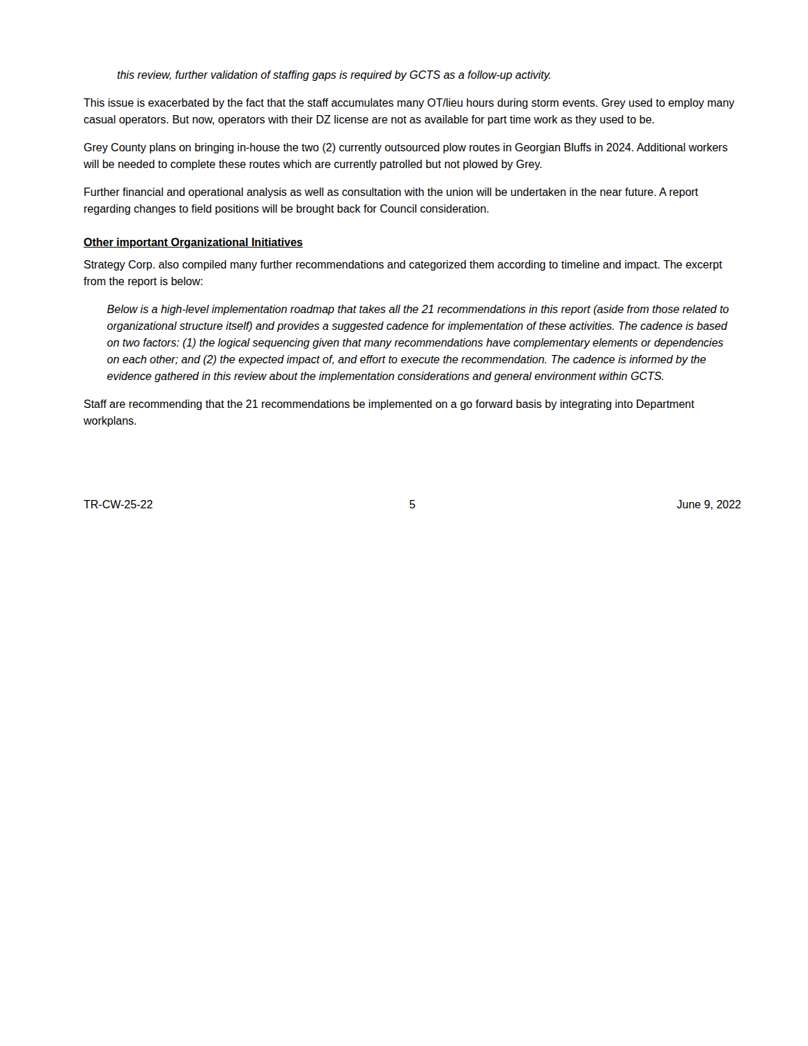this review, further validation of staffing gaps is required by GCTS as a follow-up activity.
This issue is exacerbated by the fact that the staff accumulates many OT/lieu hours during storm events. Grey used to employ many casual operators. But now, operators with their DZ license are not as available for part time work as they used to be.
Grey County plans on bringing in-house the two (2) currently outsourced plow routes in Georgian Bluffs in 2024. Additional workers will be needed to complete these routes which are currently patrolled but not plowed by Grey.
Further financial and operational analysis as well as consultation with the union will be undertaken in the near future. A report regarding changes to field positions will be brought back for Council consideration.
Other important Organizational Initiatives
Strategy Corp. also compiled many further recommendations and categorized them according to timeline and impact. The excerpt from the report is below:
Below is a high-level implementation roadmap that takes all the 21 recommendations in this report (aside from those related to organizational structure itself) and provides a suggested cadence for implementation of these activities. The cadence is based on two factors: (1) the logical sequencing given that many recommendations have complementary elements or dependencies on each other; and (2) the expected impact of, and effort to execute the recommendation. The cadence is informed by the evidence gathered in this review about the implementation considerations and general environment within GCTS.
Staff are recommending that the 21 recommendations be implemented on a go forward basis by integrating into Department workplans.
TR-CW-25-22
5
June 9, 2022